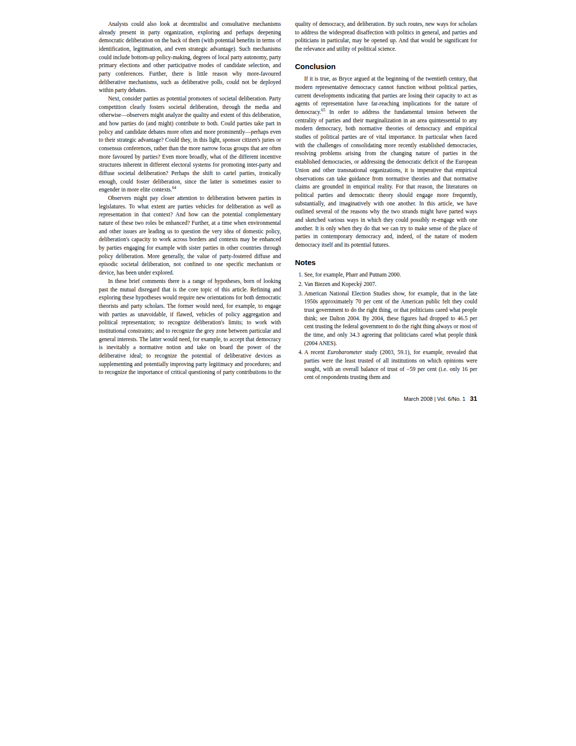Analysts could also look at decentralist and consultative mechanisms already present in party organization, exploring and perhaps deepening democratic deliberation on the back of them (with potential benefits in terms of identification, legitimation, and even strategic advantage). Such mechanisms could include bottom-up policy-making, degrees of local party autonomy, party primary elections and other participative modes of candidate selection, and party conferences. Further, there is little reason why more-favoured deliberative mechanisms, such as deliberative polls, could not be deployed within party debates.
Next, consider parties as potential promoters of societal deliberation. Party competition clearly fosters societal deliberation, through the media and otherwise—observers might analyze the quality and extent of this deliberation, and how parties do (and might) contribute to both. Could parties take part in policy and candidate debates more often and more prominently—perhaps even to their strategic advantage? Could they, in this light, sponsor citizen's juries or consensus conferences, rather than the more narrow focus groups that are often more favoured by parties? Even more broadly, what of the different incentive structures inherent in different electoral systems for promoting inter-party and diffuse societal deliberation? Perhaps the shift to cartel parties, ironically enough, could foster deliberation, since the latter is sometimes easier to engender in more elite contexts.64
Observers might pay closer attention to deliberation between parties in legislatures. To what extent are parties vehicles for deliberation as well as representation in that context? And how can the potential complementary nature of these two roles be enhanced? Further, at a time when environmental and other issues are leading us to question the very idea of domestic policy, deliberation's capacity to work across borders and contexts may be enhanced by parties engaging for example with sister parties in other countries through policy deliberation. More generally, the value of party-fostered diffuse and episodic societal deliberation, not confined to one specific mechanism or device, has been under explored.
In these brief comments there is a range of hypotheses, born of looking past the mutual disregard that is the core topic of this article. Refining and exploring these hypotheses would require new orientations for both democratic theorists and party scholars. The former would need, for example, to engage with parties as unavoidable, if flawed, vehicles of policy aggregation and political representation; to recognize deliberation's limits; to work with institutional constraints; and to recognize the grey zone between particular and general interests. The latter would need, for example, to accept that democracy is inevitably a normative notion and take on board the power of the deliberative ideal; to recognize the potential of deliberative devices as supplementing and potentially improving party legitimacy and procedures; and to recognize the importance of critical questioning of party contributions to the quality of democracy, and deliberation. By such routes, new ways for scholars to address the widespread disaffection with politics in general, and parties and politicians in particular, may be opened up. And that would be significant for the relevance and utility of political science.
Conclusion
If it is true, as Bryce argued at the beginning of the twentieth century, that modern representative democracy cannot function without political parties, current developments indicating that parties are losing their capacity to act as agents of representation have far-reaching implications for the nature of democracy.65 In order to address the fundamental tension between the centrality of parties and their marginalization in an area quintessential to any modern democracy, both normative theories of democracy and empirical studies of political parties are of vital importance. In particular when faced with the challenges of consolidating more recently established democracies, resolving problems arising from the changing nature of parties in the established democracies, or addressing the democratic deficit of the European Union and other transnational organizations, it is imperative that empirical observations can take guidance from normative theories and that normative claims are grounded in empirical reality. For that reason, the literatures on political parties and democratic theory should engage more frequently, substantially, and imaginatively with one another. In this article, we have outlined several of the reasons why the two strands might have parted ways and sketched various ways in which they could possibly re-engage with one another. It is only when they do that we can try to make sense of the place of parties in contemporary democracy and, indeed, of the nature of modern democracy itself and its potential futures.
Notes
See, for example, Pharr and Putnam 2000.
Van Biezen and Kopecký 2007.
American National Election Studies show, for example, that in the late 1950s approximately 70 per cent of the American public felt they could trust government to do the right thing, or that politicians cared what people think; see Dalton 2004. By 2004, these figures had dropped to 46.5 per cent trusting the federal government to do the right thing always or most of the time, and only 34.3 agreeing that politicians cared what people think (2004 ANES).
A recent Eurobarometer study (2003, 59.1), for example, revealed that parties were the least trusted of all institutions on which opinions were sought, with an overall balance of trust of −59 per cent (i.e. only 16 per cent of respondents trusting them and
March 2008 | Vol. 6/No. 1 31